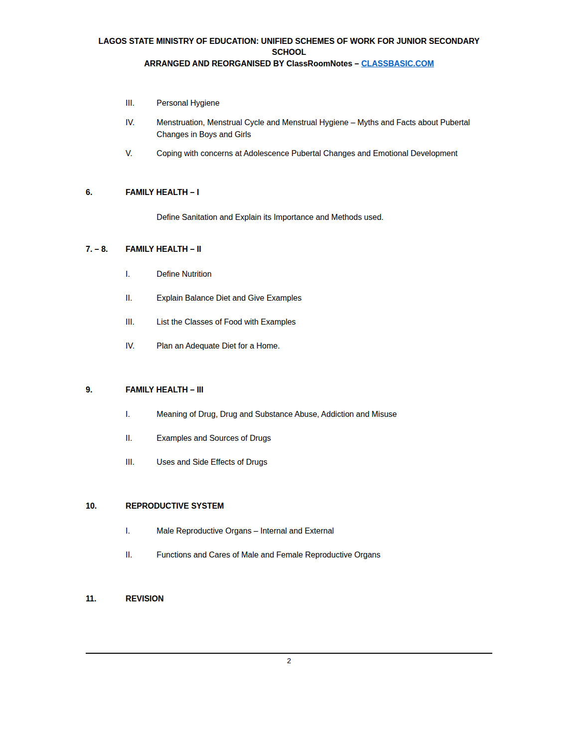LAGOS STATE MINISTRY OF EDUCATION: UNIFIED SCHEMES OF WORK FOR JUNIOR SECONDARY SCHOOL
ARRANGED AND REORGANISED BY ClassRoomNotes – CLASSBASIC.COM
III. Personal Hygiene
IV. Menstruation, Menstrual Cycle and Menstrual Hygiene – Myths and Facts about Pubertal
Changes in Boys and Girls
V. Coping with concerns at Adolescence Pubertal Changes and Emotional Development
6.
FAMILY HEALTH – I
Define Sanitation and Explain its Importance and Methods used.
7. – 8.
FAMILY HEALTH – II
I. Define Nutrition
II. Explain Balance Diet and Give Examples
III. List the Classes of Food with Examples
IV. Plan an Adequate Diet for a Home.
9.
FAMILY HEALTH – III
I. Meaning of Drug, Drug and Substance Abuse, Addiction and Misuse
II. Examples and Sources of Drugs
III. Uses and Side Effects of Drugs
10.
REPRODUCTIVE SYSTEM
I. Male Reproductive Organs – Internal and External
II. Functions and Cares of Male and Female Reproductive Organs
11.
REVISION
2